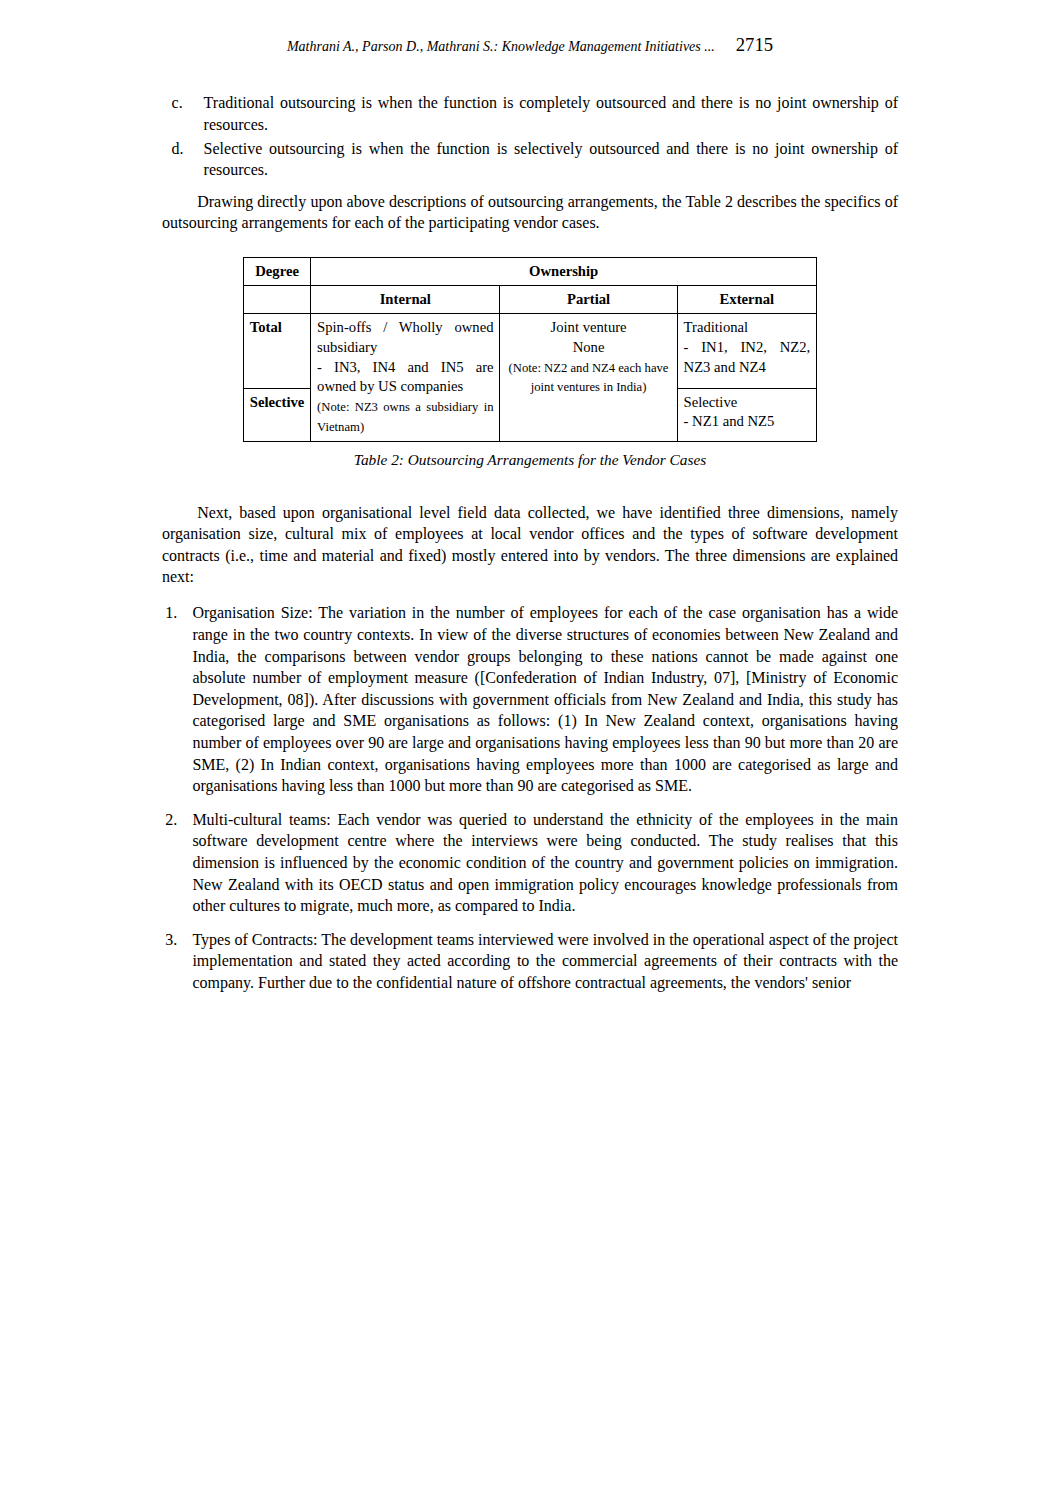Mathrani A., Parson D., Mathrani S.: Knowledge Management Initiatives ... 2715
c. Traditional outsourcing is when the function is completely outsourced and there is no joint ownership of resources.
d. Selective outsourcing is when the function is selectively outsourced and there is no joint ownership of resources.
Drawing directly upon above descriptions of outsourcing arrangements, the Table 2 describes the specifics of outsourcing arrangements for each of the participating vendor cases.
| Degree | Ownership |
| --- | --- |
| | Internal | Partial | External |
| Total | Spin-offs / Wholly owned subsidiary - IN3, IN4 and IN5 are owned by US companies (Note: NZ3 owns a subsidiary in Vietnam) | Joint venture None (Note: NZ2 and NZ4 each have joint ventures in India) | Traditional - IN1, IN2, NZ2, NZ3 and NZ4 |
| Selective | Selective - NZ1 and NZ5 |
Table 2: Outsourcing Arrangements for the Vendor Cases
Next, based upon organisational level field data collected, we have identified three dimensions, namely organisation size, cultural mix of employees at local vendor offices and the types of software development contracts (i.e., time and material and fixed) mostly entered into by vendors. The three dimensions are explained next:
Organisation Size: The variation in the number of employees for each of the case organisation has a wide range in the two country contexts. In view of the diverse structures of economies between New Zealand and India, the comparisons between vendor groups belonging to these nations cannot be made against one absolute number of employment measure ([Confederation of Indian Industry, 07], [Ministry of Economic Development, 08]). After discussions with government officials from New Zealand and India, this study has categorised large and SME organisations as follows: (1) In New Zealand context, organisations having number of employees over 90 are large and organisations having employees less than 90 but more than 20 are SME, (2) In Indian context, organisations having employees more than 1000 are categorised as large and organisations having less than 1000 but more than 90 are categorised as SME.
Multi-cultural teams: Each vendor was queried to understand the ethnicity of the employees in the main software development centre where the interviews were being conducted. The study realises that this dimension is influenced by the economic condition of the country and government policies on immigration. New Zealand with its OECD status and open immigration policy encourages knowledge professionals from other cultures to migrate, much more, as compared to India.
Types of Contracts: The development teams interviewed were involved in the operational aspect of the project implementation and stated they acted according to the commercial agreements of their contracts with the company. Further due to the confidential nature of offshore contractual agreements, the vendors' senior